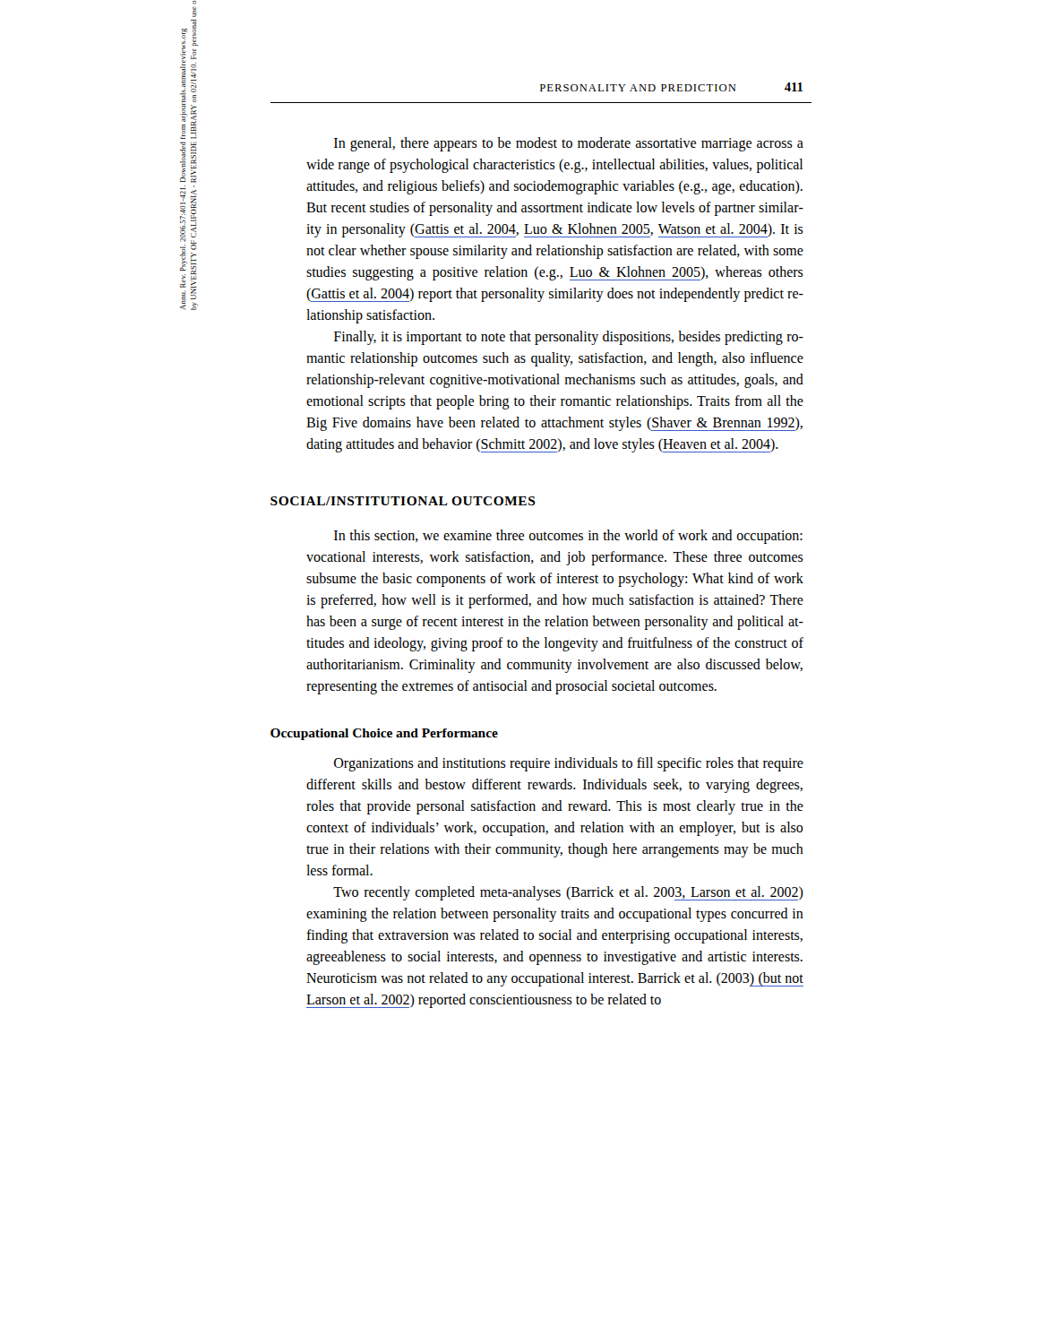Annu. Rev. Psychol. 2006.57:401-421. Downloaded from arjournals.annualreviews.org by UNIVERSITY OF CALIFORNIA - RIVERSIDE LIBRARY on 02/14/10. For personal use only.
Personality and Prediction 411
In general, there appears to be modest to moderate assortative marriage across a wide range of psychological characteristics (e.g., intellectual abilities, values, political attitudes, and religious beliefs) and sociodemographic variables (e.g., age, education). But recent studies of personality and assortment indicate low levels of partner similarity in personality (Gattis et al. 2004, Luo & Klohnen 2005, Watson et al. 2004). It is not clear whether spouse similarity and relationship satisfaction are related, with some studies suggesting a positive relation (e.g., Luo & Klohnen 2005), whereas others (Gattis et al. 2004) report that personality similarity does not independently predict relationship satisfaction.
Finally, it is important to note that personality dispositions, besides predicting romantic relationship outcomes such as quality, satisfaction, and length, also influence relationship-relevant cognitive-motivational mechanisms such as attitudes, goals, and emotional scripts that people bring to their romantic relationships. Traits from all the Big Five domains have been related to attachment styles (Shaver & Brennan 1992), dating attitudes and behavior (Schmitt 2002), and love styles (Heaven et al. 2004).
SOCIAL/INSTITUTIONAL OUTCOMES
In this section, we examine three outcomes in the world of work and occupation: vocational interests, work satisfaction, and job performance. These three outcomes subsume the basic components of work of interest to psychology: What kind of work is preferred, how well is it performed, and how much satisfaction is attained? There has been a surge of recent interest in the relation between personality and political attitudes and ideology, giving proof to the longevity and fruitfulness of the construct of authoritarianism. Criminality and community involvement are also discussed below, representing the extremes of antisocial and prosocial societal outcomes.
Occupational Choice and Performance
Organizations and institutions require individuals to fill specific roles that require different skills and bestow different rewards. Individuals seek, to varying degrees, roles that provide personal satisfaction and reward. This is most clearly true in the context of individuals’ work, occupation, and relation with an employer, but is also true in their relations with their community, though here arrangements may be much less formal.
Two recently completed meta-analyses (Barrick et al. 2003, Larson et al. 2002) examining the relation between personality traits and occupational types concurred in finding that extraversion was related to social and enterprising occupational interests, agreeableness to social interests, and openness to investigative and artistic interests. Neuroticism was not related to any occupational interest. Barrick et al. (2003) (but not Larson et al. 2002) reported conscientiousness to be related to